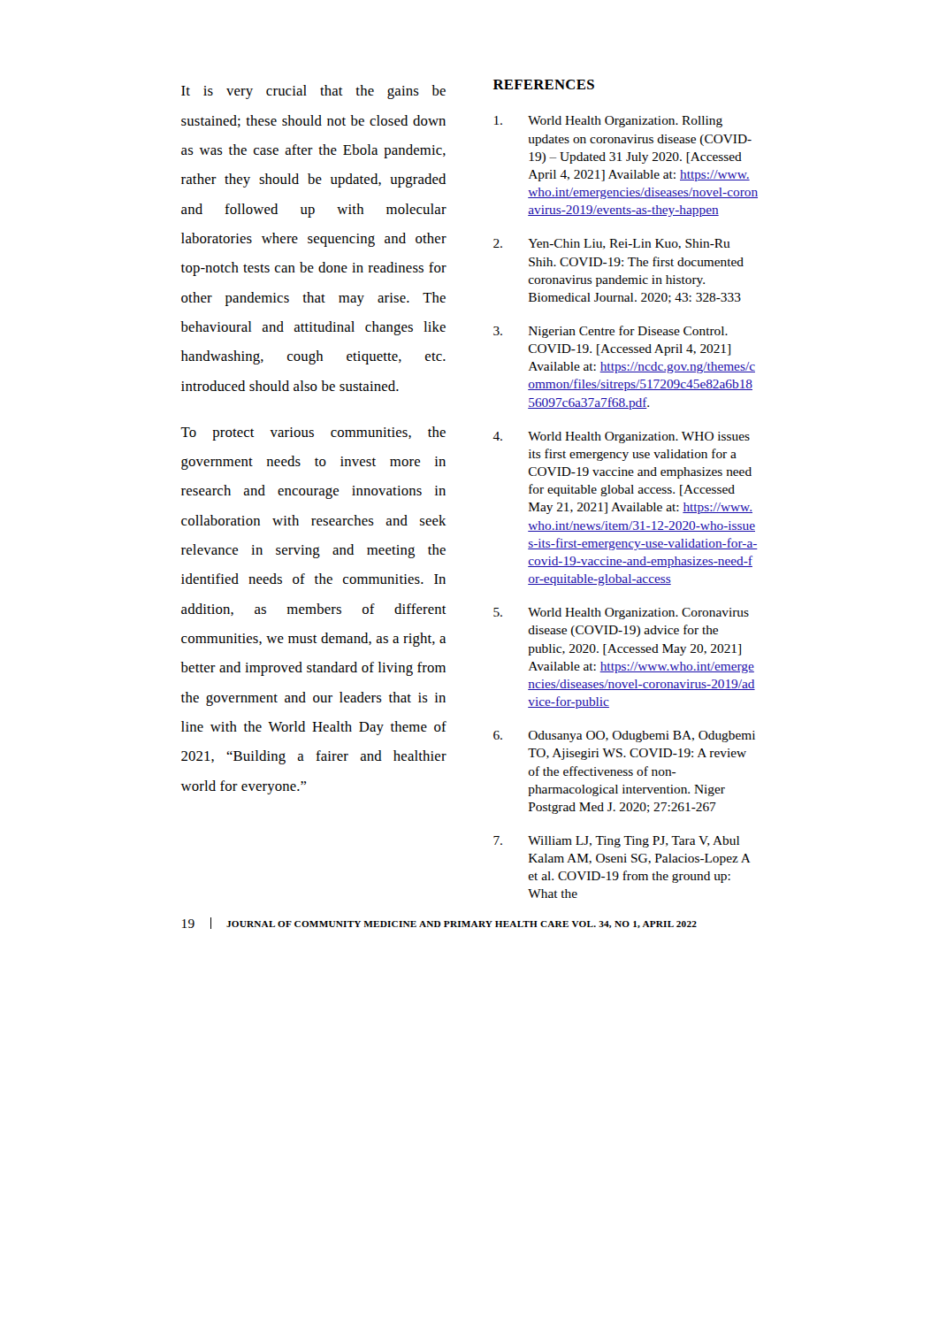It is very crucial that the gains be sustained; these should not be closed down as was the case after the Ebola pandemic, rather they should be updated, upgraded and followed up with molecular laboratories where sequencing and other top-notch tests can be done in readiness for other pandemics that may arise. The behavioural and attitudinal changes like handwashing, cough etiquette, etc. introduced should also be sustained.
To protect various communities, the government needs to invest more in research and encourage innovations in collaboration with researches and seek relevance in serving and meeting the identified needs of the communities. In addition, as members of different communities, we must demand, as a right, a better and improved standard of living from the government and our leaders that is in line with the World Health Day theme of 2021, “Building a fairer and healthier world for everyone.”
REFERENCES
World Health Organization. Rolling updates on coronavirus disease (COVID-19) – Updated 31 July 2020. [Accessed April 4, 2021] Available at: https://www.who.int/emergencies/diseases/novel-coronavirus-2019/events-as-they-happen
Yen-Chin Liu, Rei-Lin Kuo, Shin-Ru Shih. COVID-19: The first documented coronavirus pandemic in history. Biomedical Journal. 2020; 43: 328-333
Nigerian Centre for Disease Control. COVID-19. [Accessed April 4, 2021] Available at: https://ncdc.gov.ng/themes/common/files/sitreps/517209c45e82a6b1856097c6a37a7f68.pdf.
World Health Organization. WHO issues its first emergency use validation for a COVID-19 vaccine and emphasizes need for equitable global access. [Accessed May 21, 2021] Available at: https://www.who.int/news/item/31-12-2020-who-issues-its-first-emergency-use-validation-for-a-covid-19-vaccine-and-emphasizes-need-for-equitable-global-access
World Health Organization. Coronavirus disease (COVID-19) advice for the public, 2020. [Accessed May 20, 2021] Available at: https://www.who.int/emergencies/diseases/novel-coronavirus-2019/advice-for-public
Odusanya OO, Odugbemi BA, Odugbemi TO, Ajisegiri WS. COVID-19: A review of the effectiveness of non-pharmacological intervention. Niger Postgrad Med J. 2020; 27:261-267
William LJ, Ting Ting PJ, Tara V, Abul Kalam AM, Oseni SG, Palacios-Lopez A et al. COVID-19 from the ground up: What the
19 Journal of Community Medicine and Primary Health Care Vol. 34, No 1, April 2022